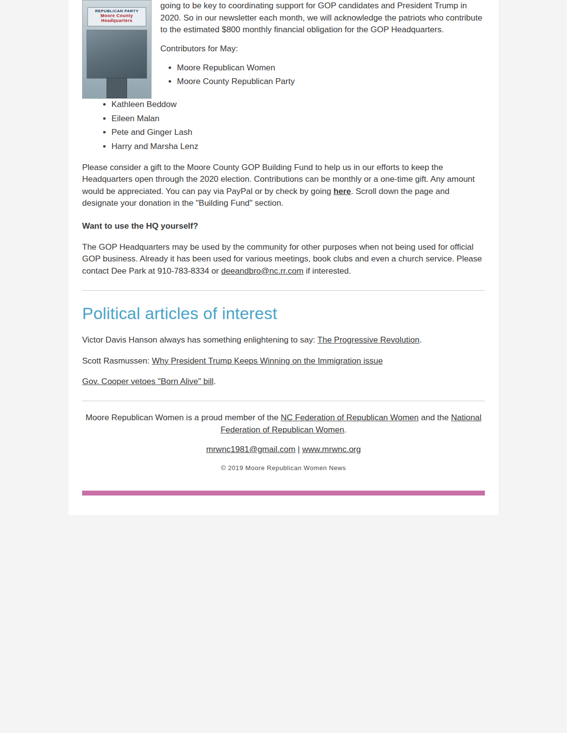REPUBLICAN PARTYMoore County Headquarters
going to be key to coordinating support for GOP candidates and President Trump in 2020. So in our newsletter each month, we will acknowledge the patriots who contribute to the estimated $800 monthly financial obligation for the GOP Headquarters.
Contributors for May:
Moore Republican Women
Moore County Republican Party
Kathleen Beddow
Eileen Malan
Pete and Ginger Lash
Harry and Marsha Lenz
Please consider a gift to the Moore County GOP Building Fund to help us in our efforts to keep the Headquarters open through the 2020 election. Contributions can be monthly or a one-time gift. Any amount would be appreciated. You can pay via PayPal or by check by going here. Scroll down the page and designate your donation in the "Building Fund" section.
Want to use the HQ yourself?
The GOP Headquarters may be used by the community for other purposes when not being used for official GOP business. Already it has been used for various meetings, book clubs and even a church service. Please contact Dee Park at 910-783-8334 or deeandbro@nc.rr.com if interested.
Political articles of interest
Victor Davis Hanson always has something enlightening to say: The Progressive Revolution.
Scott Rasmussen: Why President Trump Keeps Winning on the Immigration issue
Gov. Cooper vetoes "Born Alive" bill.
Moore Republican Women is a proud member of the NC Federation of Republican Women and the National Federation of Republican Women.
mrwnc1981@gmail.com | www.mrwnc.org
© 2019 Moore Republican Women News